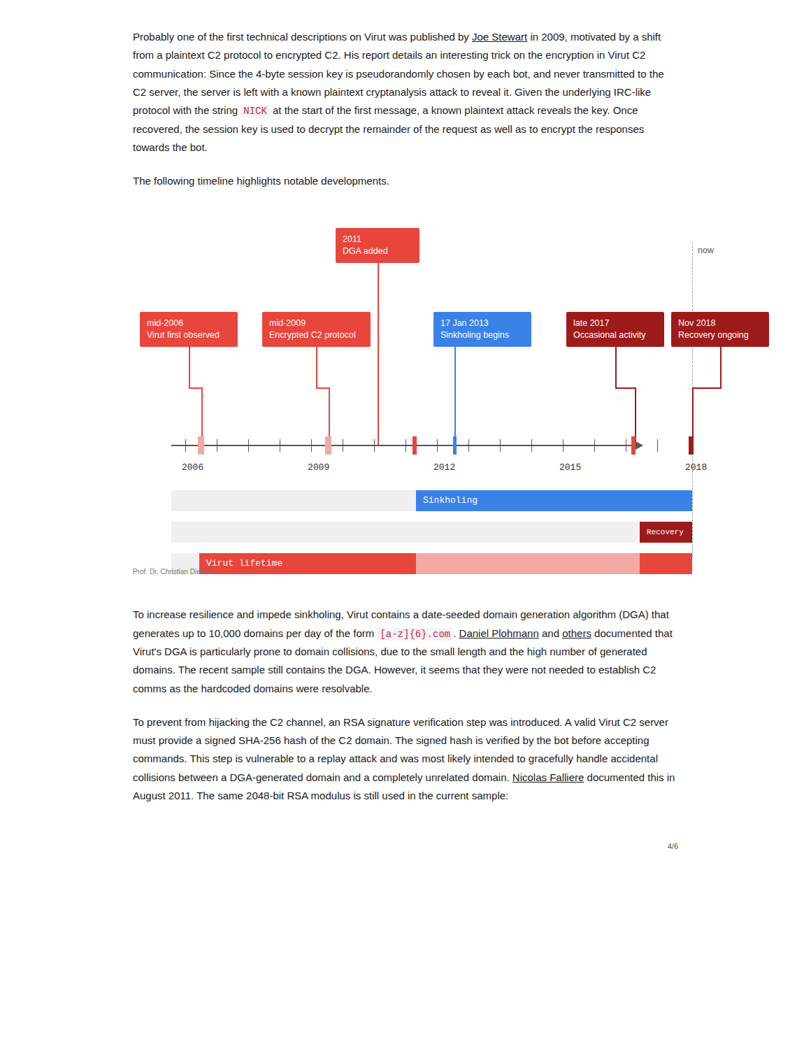Probably one of the first technical descriptions on Virut was published by Joe Stewart in 2009, motivated by a shift from a plaintext C2 protocol to encrypted C2. His report details an interesting trick on the encryption in Virut C2 communication: Since the 4-byte session key is pseudorandomly chosen by each bot, and never transmitted to the C2 server, the server is left with a known plaintext cryptanalysis attack to reveal it. Given the underlying IRC-like protocol with the string NICK at the start of the first message, a known plaintext attack reveals the key. Once recovered, the session key is used to decrypt the remainder of the request as well as to encrypt the responses towards the bot.
The following timeline highlights notable developments.
now
2011
DGA added
mid-2006
Virut first observed
mid-2009
Encrypted C2 protocol
17 Jan 2013
Sinkholing begins
late 2017
Occasional activity
Nov 2018
Recovery ongoing
2006
2009
2012
2015
2018
Sinkholing
Recovery
Virut lifetime
Prof. Dr. Christian Dietrich
To increase resilience and impede sinkholing, Virut contains a date-seeded domain generation algorithm (DGA) that generates up to 10,000 domains per day of the form [a-z]{6}.com. Daniel Plohmann and others documented that Virut's DGA is particularly prone to domain collisions, due to the small length and the high number of generated domains. The recent sample still contains the DGA. However, it seems that they were not needed to establish C2 comms as the hardcoded domains were resolvable.
To prevent from hijacking the C2 channel, an RSA signature verification step was introduced. A valid Virut C2 server must provide a signed SHA-256 hash of the C2 domain. The signed hash is verified by the bot before accepting commands. This step is vulnerable to a replay attack and was most likely intended to gracefully handle accidental collisions between a DGA-generated domain and a completely unrelated domain. Nicolas Falliere documented this in August 2011. The same 2048-bit RSA modulus is still used in the current sample:
4/6